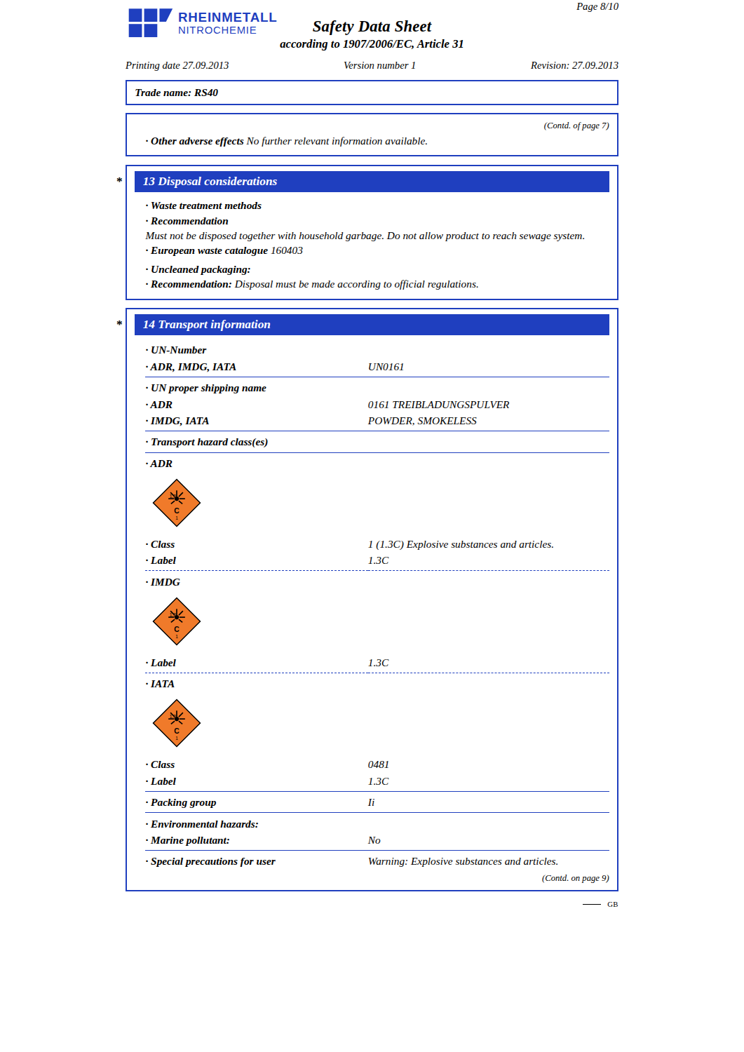RHEINMETALL NITROCHEMIE
Page 8/10
Safety Data Sheet
according to 1907/2006/EC, Article 31
Printing date 27.09.2013 Version number 1 Revision: 27.09.2013
Trade name: RS40
(Contd. of page 7)
· Other adverse effects No further relevant information available.
*
13 Disposal considerations
· Waste treatment methods
· Recommendation
Must not be disposed together with household garbage. Do not allow product to reach sewage system.
· European waste catalogue 160403
· Uncleaned packaging:
· Recommendation: Disposal must be made according to official regulations.
*
14 Transport information
| · UN-Number | |
| · ADR, IMDG, IATA | UN0161 |
| · UN proper shipping name | |
| · ADR | 0161 TREIBLADUNGSPULVER |
| · IMDG, IATA | POWDER, SMOKELESS |
| · Transport hazard class(es) | |
| · ADR | |
| 1.3 C 1 |
| · Class | 1 (1.3C) Explosive substances and articles. |
| · Label | 1.3C |
| · IMDG | |
| 1.3 C 1 |
| · Label | 1.3C |
| · IATA | |
| 1.3 C 1 |
| · Class | 0481 |
| · Label | 1.3C |
| · Packing group | Ii |
| · Environmental hazards: | |
| · Marine pollutant: | No |
| · Special precautions for user | Warning: Explosive substances and articles. |
(Contd. on page 9)
GB